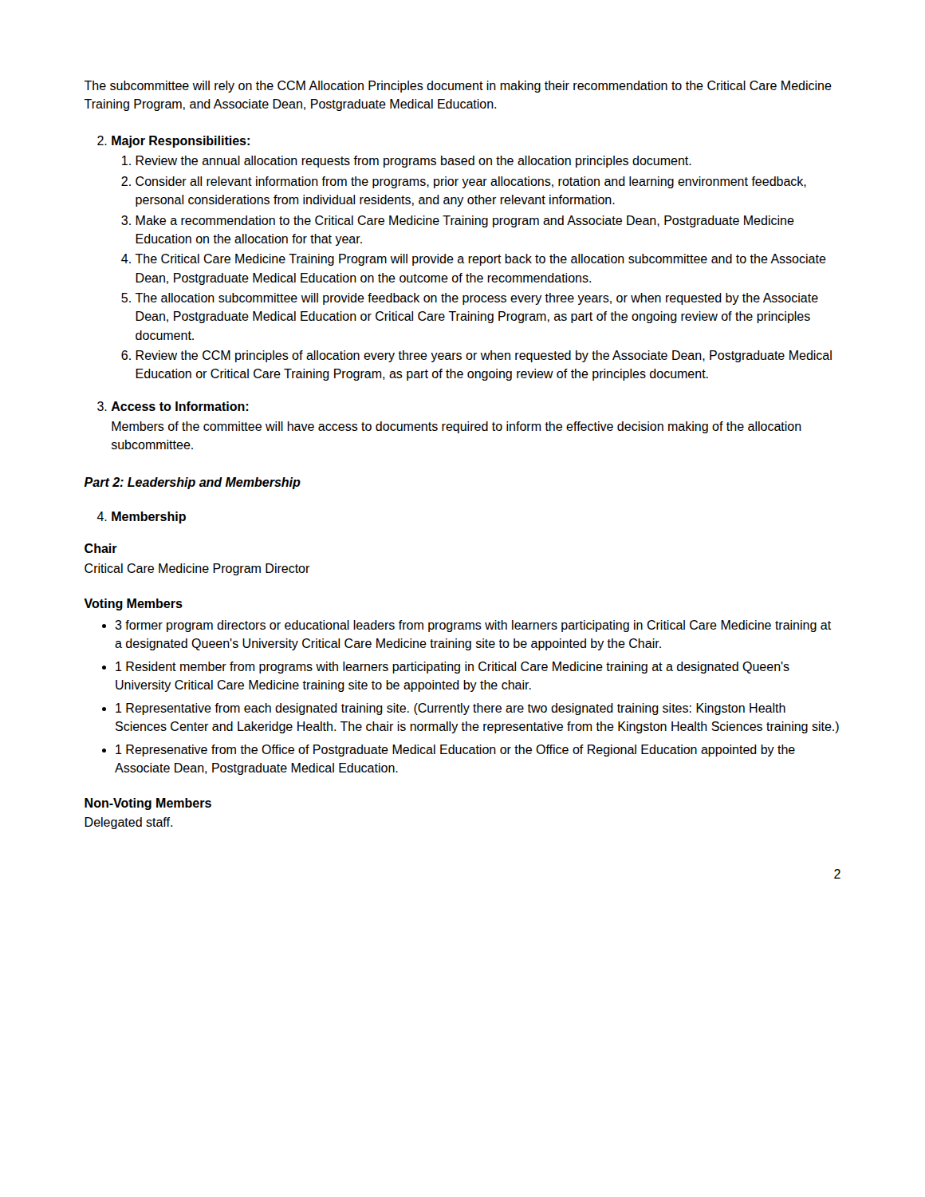The subcommittee will rely on the CCM Allocation Principles document in making their recommendation to the Critical Care Medicine Training Program, and Associate Dean, Postgraduate Medical Education.
Major Responsibilities:
Review the annual allocation requests from programs based on the allocation principles document.
Consider all relevant information from the programs, prior year allocations, rotation and learning environment feedback, personal considerations from individual residents, and any other relevant information.
Make a recommendation to the Critical Care Medicine Training program and Associate Dean, Postgraduate Medicine Education on the allocation for that year.
The Critical Care Medicine Training Program will provide a report back to the allocation subcommittee and to the Associate Dean, Postgraduate Medical Education on the outcome of the recommendations.
The allocation subcommittee will provide feedback on the process every three years, or when requested by the Associate Dean, Postgraduate Medical Education or Critical Care Training Program, as part of the ongoing review of the principles document.
Review the CCM principles of allocation every three years or when requested by the Associate Dean, Postgraduate Medical Education or Critical Care Training Program, as part of the ongoing review of the principles document.
Access to Information:
Members of the committee will have access to documents required to inform the effective decision making of the allocation subcommittee.
Part 2: Leadership and Membership
Membership
Chair
Critical Care Medicine Program Director
Voting Members
3 former program directors or educational leaders from programs with learners participating in Critical Care Medicine training at a designated Queen's University Critical Care Medicine training site to be appointed by the Chair.
1 Resident member from programs with learners participating in Critical Care Medicine training at a designated Queen's University Critical Care Medicine training site to be appointed by the chair.
1 Representative from each designated training site. (Currently there are two designated training sites: Kingston Health Sciences Center and Lakeridge Health. The chair is normally the representative from the Kingston Health Sciences training site.)
1 Represenative from the Office of Postgraduate Medical Education or the Office of Regional Education appointed by the Associate Dean, Postgraduate Medical Education.
Non-Voting Members
Delegated staff.
2